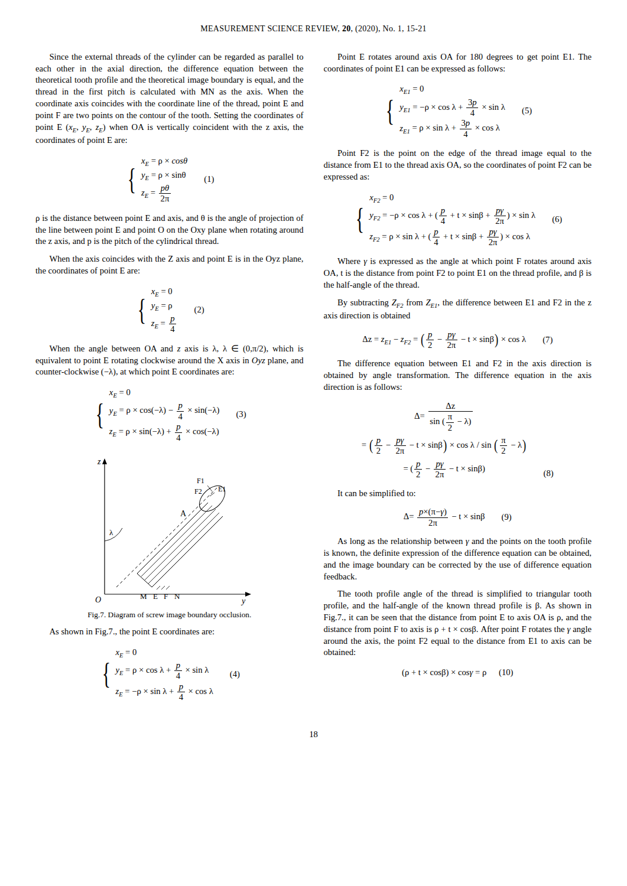MEASUREMENT SCIENCE REVIEW, 20, (2020), No. 1, 15-21
Since the external threads of the cylinder can be regarded as parallel to each other in the axial direction, the difference equation between the theoretical tooth profile and the theoretical image boundary is equal, and the thread in the first pitch is calculated with MN as the axis. When the coordinate axis coincides with the coordinate line of the thread, point E and point F are two points on the contour of the tooth. Setting the coordinates of point E (xE, yE, zE) when OA is vertically coincident with the z axis, the coordinates of point E are:
{
xE = ρ × cosθ
yE = ρ × sinθ
zE = pθ 2π
(1)
ρ is the distance between point E and axis, and θ is the angle of projection of the line between point E and point O on the Oxy plane when rotating around the z axis, and p is the pitch of the cylindrical thread.
When the axis coincides with the Z axis and point E is in the Oyz plane, the coordinates of point E are:
{
xE = 0
yE = ρ
zE = p 4
(2)
When the angle between OA and z axis is λ, λ ∈ (0,π/2), which is equivalent to point E rotating clockwise around the X axis in Oyz plane, and counter-clockwise (−λ), at which point E coordinates are:
{
xE = 0
yE = ρ × cos(−λ) − p 4 × sin(−λ)
zE = ρ × sin(−λ) + p 4 × cos(−λ)
(3)
z y O F1 F2 E1 A λ M E F N
Fig.7. Diagram of screw image boundary occlusion.
As shown in Fig.7., the point E coordinates are:
{
xE = 0
yE = ρ × cos λ + p 4 × sin λ
zE = −ρ × sin λ + p 4 × cos λ
(4)
Point E rotates around axis OA for 180 degrees to get point E1. The coordinates of point E1 can be expressed as follows:
{
xE1 = 0
yE1 = −ρ × cos λ + 3p 4 × sin λ
zE1 = ρ × sin λ + 3p 4 × cos λ
(5)
Point F2 is the point on the edge of the thread image equal to the distance from E1 to the thread axis OA, so the coordinates of point F2 can be expressed as:
{
xF2 = 0
yF2 = −ρ × cos λ + (p 4 + t × sinβ + pγ 2π) × sin λ
zF2 = ρ × sin λ + (p 4 + t × sinβ + pγ 2π) × cos λ
(6)
Where γ is expressed as the angle at which point F rotates around axis OA, t is the distance from point F2 to point E1 on the thread profile, and β is the half-angle of the thread.
By subtracting ZF2 from ZE1, the difference between E1 and F2 in the z axis direction is obtained
Δz = zE1 − zF2 = (p 2 − pγ 2π − t × sinβ) × cos λ
(7)
The difference equation between E1 and F2 in the axis direction is obtained by angle transformation. The difference equation in the axis direction is as follows:
Δ= Δz sin (π 2 − λ)
= (p 2 − pγ 2π − t × sinβ) × cos λ / sin (π 2 − λ)
= (p 2 − pγ 2π − t × sinβ)
(8)
It can be simplified to:
Δ= p×(π−γ) 2π − t × sinβ
(9)
As long as the relationship between γ and the points on the tooth profile is known, the definite expression of the difference equation can be obtained, and the image boundary can be corrected by the use of difference equation feedback.
The tooth profile angle of the thread is simplified to triangular tooth profile, and the half-angle of the known thread profile is β. As shown in Fig.7., it can be seen that the distance from point E to axis OA is ρ, and the distance from point F to axis is ρ + t × cosβ. After point F rotates the γ angle around the axis, the point F2 equal to the distance from E1 to axis can be obtained:
(ρ + t × cosβ) × cosγ = ρ
(10)
18